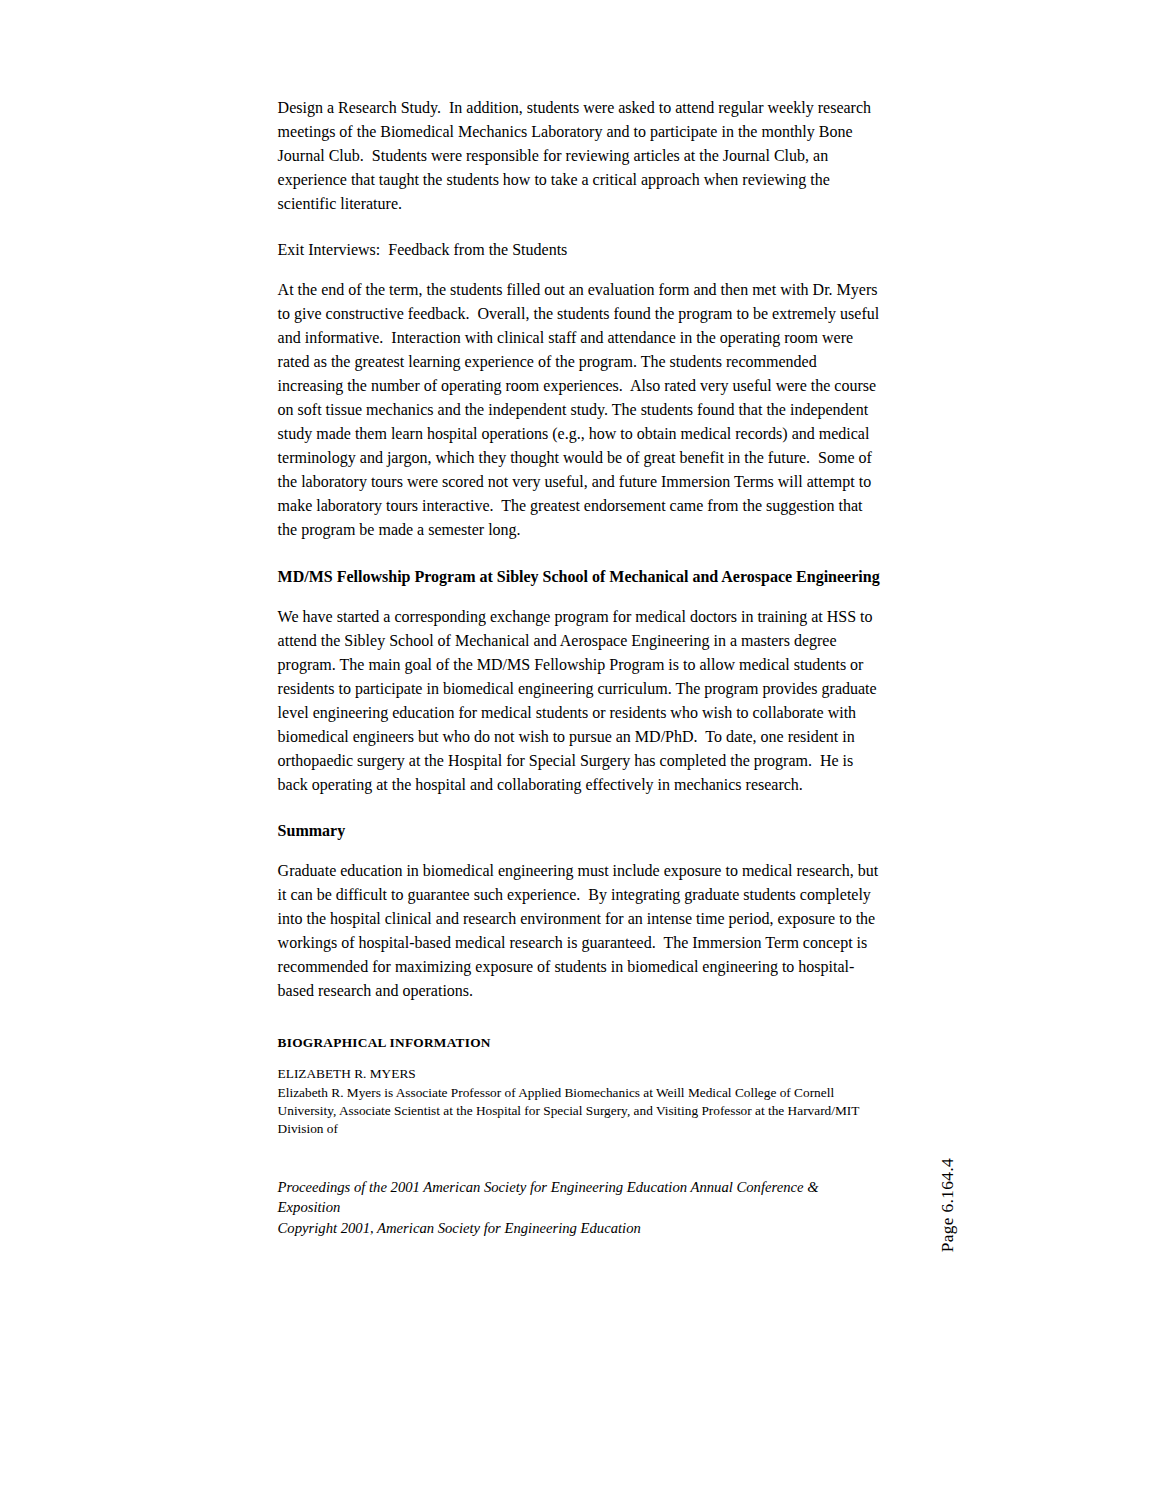Design a Research Study. In addition, students were asked to attend regular weekly research meetings of the Biomedical Mechanics Laboratory and to participate in the monthly Bone Journal Club. Students were responsible for reviewing articles at the Journal Club, an experience that taught the students how to take a critical approach when reviewing the scientific literature.
Exit Interviews: Feedback from the Students
At the end of the term, the students filled out an evaluation form and then met with Dr. Myers to give constructive feedback. Overall, the students found the program to be extremely useful and informative. Interaction with clinical staff and attendance in the operating room were rated as the greatest learning experience of the program. The students recommended increasing the number of operating room experiences. Also rated very useful were the course on soft tissue mechanics and the independent study. The students found that the independent study made them learn hospital operations (e.g., how to obtain medical records) and medical terminology and jargon, which they thought would be of great benefit in the future. Some of the laboratory tours were scored not very useful, and future Immersion Terms will attempt to make laboratory tours interactive. The greatest endorsement came from the suggestion that the program be made a semester long.
MD/MS Fellowship Program at Sibley School of Mechanical and Aerospace Engineering
We have started a corresponding exchange program for medical doctors in training at HSS to attend the Sibley School of Mechanical and Aerospace Engineering in a masters degree program. The main goal of the MD/MS Fellowship Program is to allow medical students or residents to participate in biomedical engineering curriculum. The program provides graduate level engineering education for medical students or residents who wish to collaborate with biomedical engineers but who do not wish to pursue an MD/PhD. To date, one resident in orthopaedic surgery at the Hospital for Special Surgery has completed the program. He is back operating at the hospital and collaborating effectively in mechanics research.
Summary
Graduate education in biomedical engineering must include exposure to medical research, but it can be difficult to guarantee such experience. By integrating graduate students completely into the hospital clinical and research environment for an intense time period, exposure to the workings of hospital-based medical research is guaranteed. The Immersion Term concept is recommended for maximizing exposure of students in biomedical engineering to hospital-based research and operations.
BIOGRAPHICAL INFORMATION
ELIZABETH R. MYERS
Elizabeth R. Myers is Associate Professor of Applied Biomechanics at Weill Medical College of Cornell University, Associate Scientist at the Hospital for Special Surgery, and Visiting Professor at the Harvard/MIT Division of
Proceedings of the 2001 American Society for Engineering Education Annual Conference & Exposition
Copyright 2001, American Society for Engineering Education
Page 6.164.4